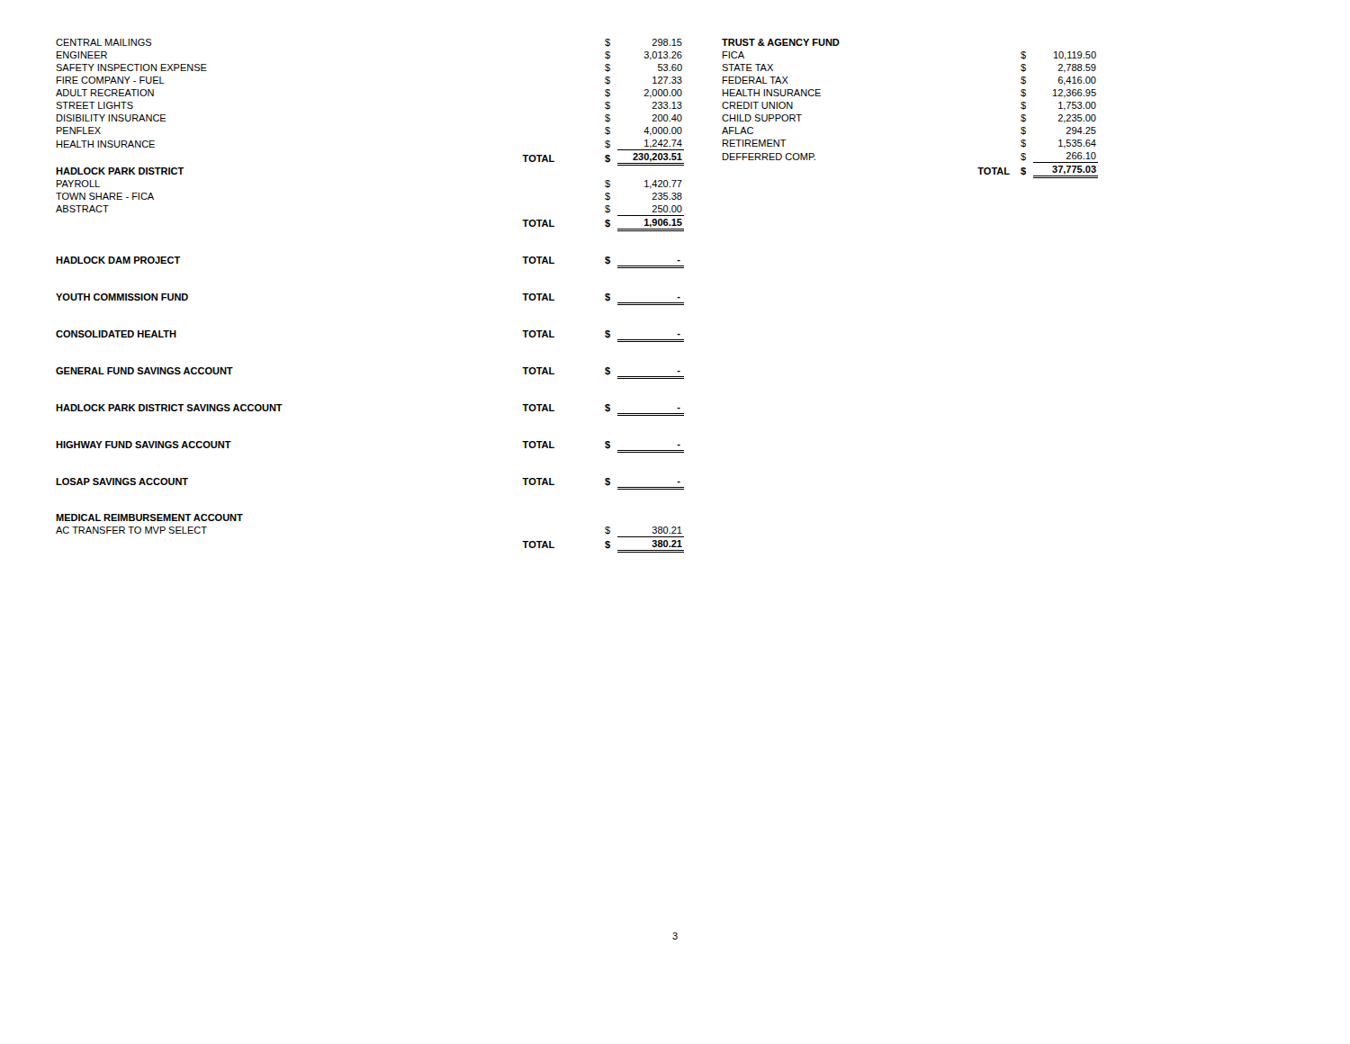| CENTRAL MAILINGS | | $ | 298.15 |
| ENGINEER | | $ | 3,013.26 |
| SAFETY INSPECTION EXPENSE | | $ | 53.60 |
| FIRE COMPANY - FUEL | | $ | 127.33 |
| ADULT RECREATION | | $ | 2,000.00 |
| STREET LIGHTS | | $ | 233.13 |
| DISIBILITY INSURANCE | | $ | 200.40 |
| PENFLEX | | $ | 4,000.00 |
| HEALTH INSURANCE | | $ | 1,242.74 |
| | TOTAL | $ | 230,203.51 |
| HADLOCK PARK DISTRICT | | | |
| PAYROLL | | $ | 1,420.77 |
| TOWN SHARE - FICA | | $ | 235.38 |
| ABSTRACT | | $ | 250.00 |
| | TOTAL | $ | 1,906.15 |
| HADLOCK DAM PROJECT | TOTAL | $ | - |
| YOUTH COMMISSION FUND | TOTAL | $ | - |
| CONSOLIDATED HEALTH | TOTAL | $ | - |
| GENERAL FUND SAVINGS ACCOUNT | TOTAL | $ | - |
| HADLOCK PARK DISTRICT SAVINGS ACCOUNT | TOTAL | $ | - |
| HIGHWAY FUND SAVINGS ACCOUNT | TOTAL | $ | - |
| LOSAP SAVINGS ACCOUNT | TOTAL | $ | - |
| MEDICAL REIMBURSEMENT ACCOUNT | | | |
| AC TRANSFER TO MVP SELECT | | $ | 380.21 |
| | TOTAL | $ | 380.21 |
| TRUST & AGENCY FUND | | |
| FICA | $ | 10,119.50 |
| STATE TAX | $ | 2,788.59 |
| FEDERAL TAX | $ | 6,416.00 |
| HEALTH INSURANCE | $ | 12,366.95 |
| CREDIT UNION | $ | 1,753.00 |
| CHILD SUPPORT | $ | 2,235.00 |
| AFLAC | $ | 294.25 |
| RETIREMENT | $ | 1,535.64 |
| DEFFERRED COMP. | $ | 266.10 |
| TOTAL | $ | 37,775.03 |
3